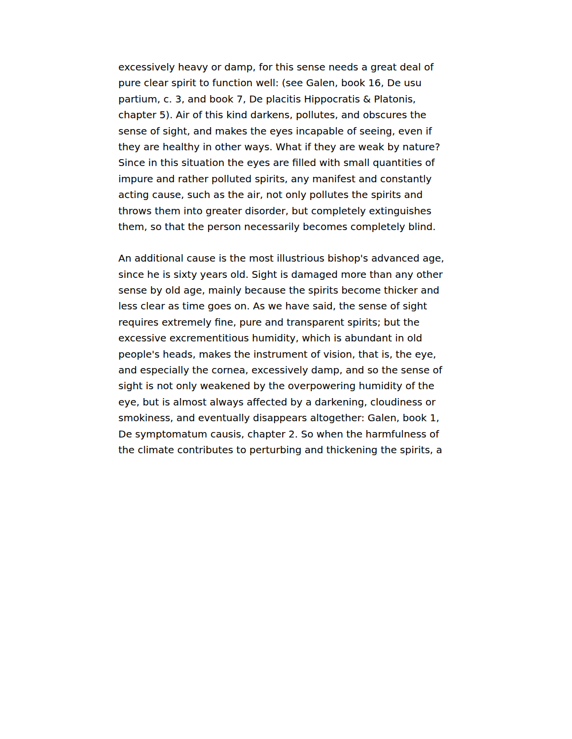excessively heavy or damp, for this sense needs a great deal of pure clear spirit to function well: (see Galen, book 16, De usu partium, c. 3, and book 7, De placitis Hippocratis & Platonis, chapter 5). Air of this kind darkens, pollutes, and obscures the sense of sight, and makes the eyes incapable of seeing, even if they are healthy in other ways. What if they are weak by nature? Since in this situation the eyes are filled with small quantities of impure and rather polluted spirits, any manifest and constantly acting cause, such as the air, not only pollutes the spirits and throws them into greater disorder, but completely extinguishes them, so that the person necessarily becomes completely blind.
An additional cause is the most illustrious bishop's advanced age, since he is sixty years old. Sight is damaged more than any other sense by old age, mainly because the spirits become thicker and less clear as time goes on. As we have said, the sense of sight requires extremely fine, pure and transparent spirits; but the excessive excrementitious humidity, which is abundant in old people's heads, makes the instrument of vision, that is, the eye, and especially the cornea, excessively damp, and so the sense of sight is not only weakened by the overpowering humidity of the eye, but is almost always affected by a darkening, cloudiness or smokiness, and eventually disappears altogether: Galen, book 1, De symptomatum causis, chapter 2. So when the harmfulness of the climate contributes to perturbing and thickening the spirits, a